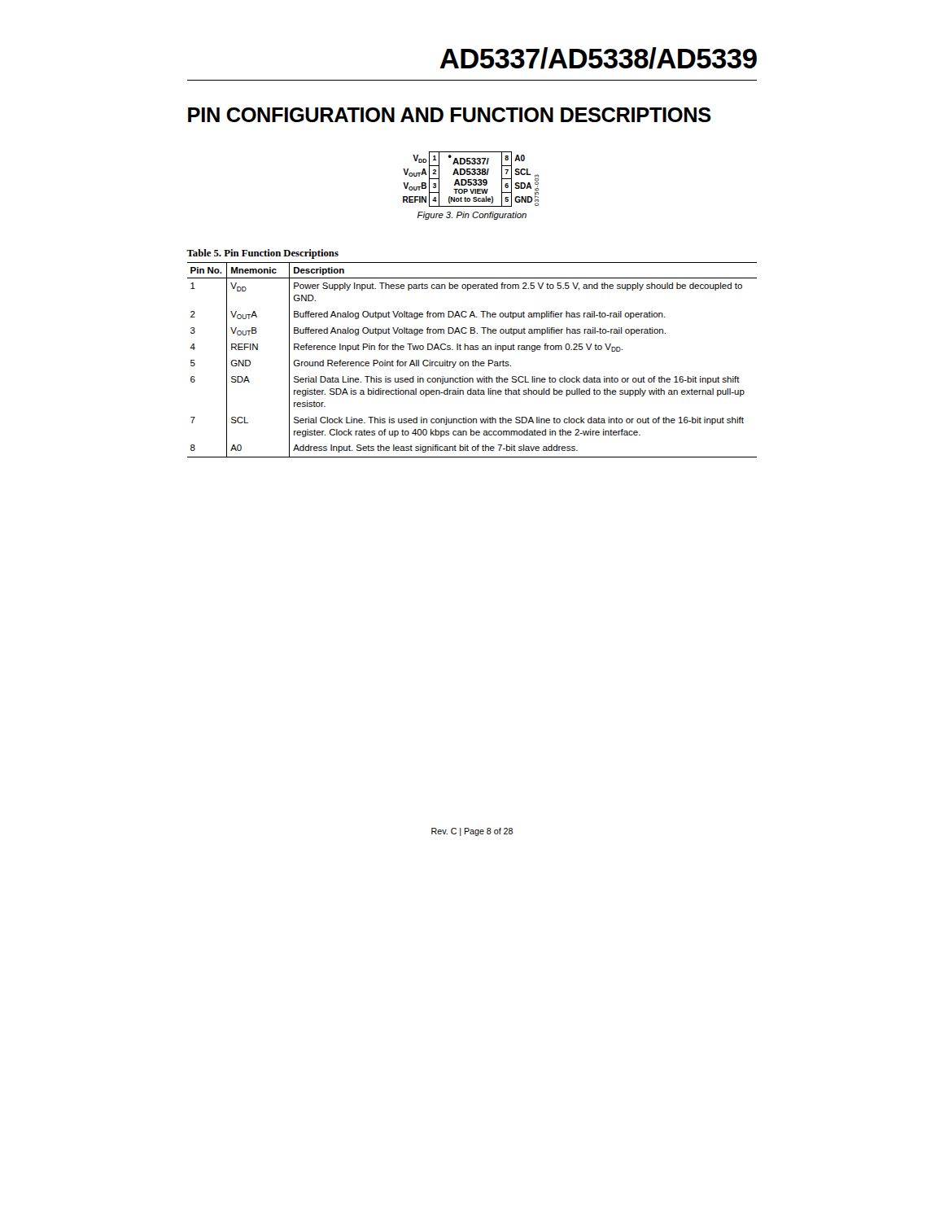AD5337/AD5338/AD5339
PIN CONFIGURATION AND FUNCTION DESCRIPTIONS
| V DD | 1 | • AD5337/ AD5338/ AD5339 TOP VIEW (Not to Scale) | 8 | A0 | 03756-003 |
| V OUT A | 2 | 7 | SCL |
| V OUT B | 3 | 6 | SDA |
| REFIN | 4 | 5 | GND |
Figure 3. Pin Configuration
Table 5. Pin Function Descriptions
| Pin No. | Mnemonic | Description |
| --- | --- | --- |
| 1 | V DD | Power Supply Input. These parts can be operated from 2.5 V to 5.5 V, and the supply should be decoupled to GND. |
| 2 | V OUT A | Buffered Analog Output Voltage from DAC A. The output amplifier has rail-to-rail operation. |
| 3 | V OUT B | Buffered Analog Output Voltage from DAC B. The output amplifier has rail-to-rail operation. |
| 4 | REFIN | Reference Input Pin for the Two DACs. It has an input range from 0.25 V to V DD . |
| 5 | GND | Ground Reference Point for All Circuitry on the Parts. |
| 6 | SDA | Serial Data Line. This is used in conjunction with the SCL line to clock data into or out of the 16-bit input shift register. SDA is a bidirectional open-drain data line that should be pulled to the supply with an external pull-up resistor. |
| 7 | SCL | Serial Clock Line. This is used in conjunction with the SDA line to clock data into or out of the 16-bit input shift register. Clock rates of up to 400 kbps can be accommodated in the 2-wire interface. |
| 8 | A0 | Address Input. Sets the least significant bit of the 7-bit slave address. |
Rev. C | Page 8 of 28